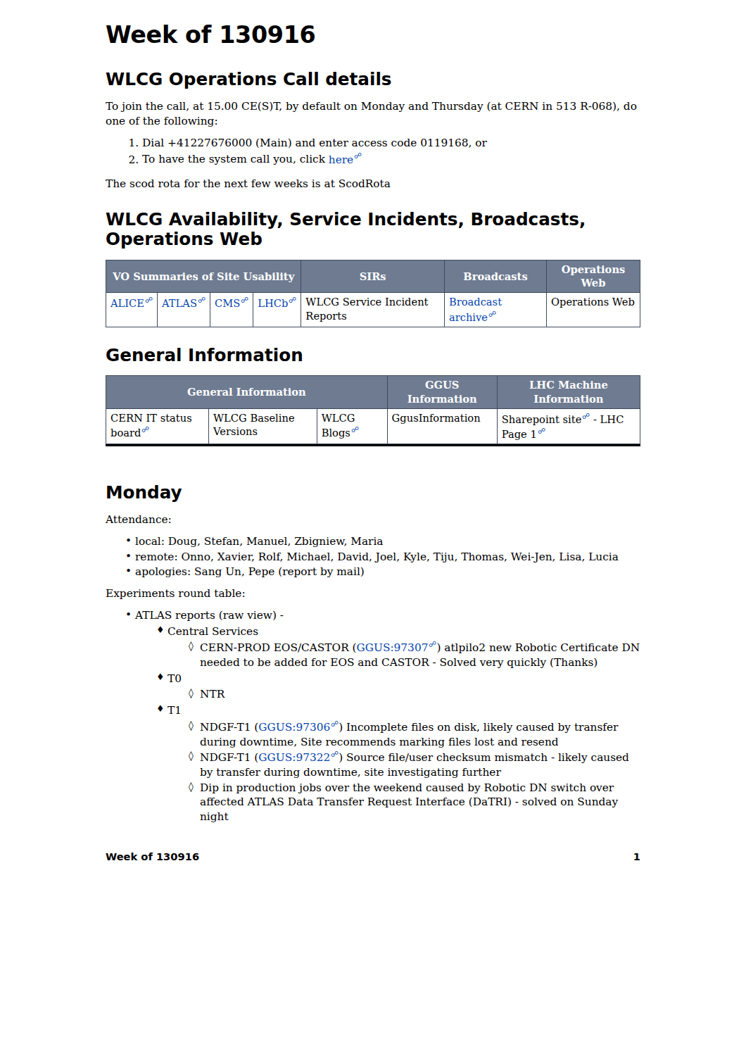Week of 130916
WLCG Operations Call details
To join the call, at 15.00 CE(S)T, by default on Monday and Thursday (at CERN in 513 R-068), do one of the following:
Dial +41227676000 (Main) and enter access code 0119168, or
To have the system call you, click here☍
The scod rota for the next few weeks is at ScodRota
WLCG Availability, Service Incidents, Broadcasts,
Operations Web
| VO Summaries of Site Usability | SIRs | Broadcasts | Operations Web |
| --- | --- | --- | --- |
| ALICE ☍ | ATLAS ☍ | CMS ☍ | LHCb ☍ | WLCG Service Incident Reports | Broadcast archive ☍ | Operations Web |
General Information
| General Information | GGUS Information | LHC Machine Information |
| --- | --- | --- |
| CERN IT status board ☍ | WLCG Baseline Versions | WLCG Blogs ☍ | GgusInformation | Sharepoint site ☍ - LHC Page 1 ☍ |
Monday
Attendance:
local: Doug, Stefan, Manuel, Zbigniew, Maria
remote: Onno, Xavier, Rolf, Michael, David, Joel, Kyle, Tiju, Thomas, Wei-Jen, Lisa, Lucia
apologies: Sang Un, Pepe (report by mail)
Experiments round table:
ATLAS reports (raw view) -
Central Services
CERN-PROD EOS/CASTOR (GGUS:97307☍) atlpilo2 new Robotic Certificate DN needed to be added for EOS and CASTOR - Solved very quickly (Thanks)
T0
NTR
T1
NDGF-T1 (GGUS:97306☍) Incomplete files on disk, likely caused by transfer during downtime, Site recommends marking files lost and resend
NDGF-T1 (GGUS:97322☍) Source file/user checksum mismatch - likely caused by transfer during downtime, site investigating further
Dip in production jobs over the weekend caused by Robotic DN switch over affected ATLAS Data Transfer Request Interface (DaTRI) - solved on Sunday night
Week of 130916 1